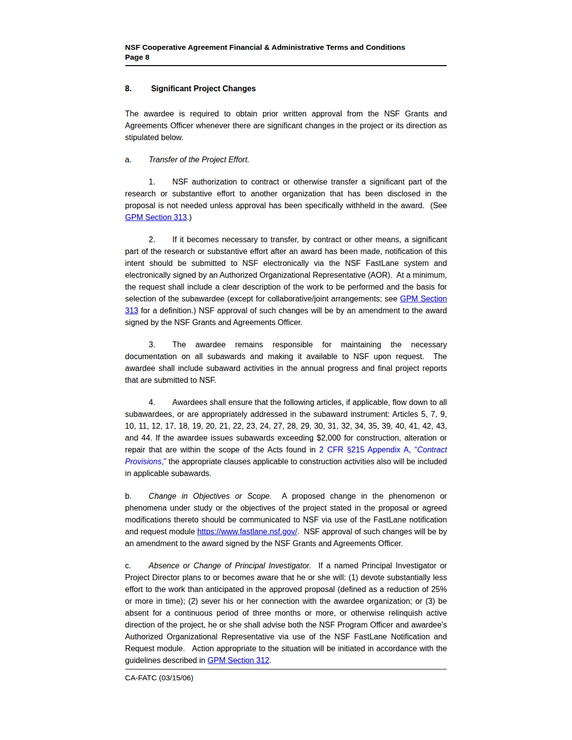NSF Cooperative Agreement Financial & Administrative Terms and Conditions
Page 8
8. Significant Project Changes
The awardee is required to obtain prior written approval from the NSF Grants and Agreements Officer whenever there are significant changes in the project or its direction as stipulated below.
a. Transfer of the Project Effort.
1. NSF authorization to contract or otherwise transfer a significant part of the research or substantive effort to another organization that has been disclosed in the proposal is not needed unless approval has been specifically withheld in the award. (See GPM Section 313.)
2. If it becomes necessary to transfer, by contract or other means, a significant part of the research or substantive effort after an award has been made, notification of this intent should be submitted to NSF electronically via the NSF FastLane system and electronically signed by an Authorized Organizational Representative (AOR). At a minimum, the request shall include a clear description of the work to be performed and the basis for selection of the subawardee (except for collaborative/joint arrangements; see GPM Section 313 for a definition.) NSF approval of such changes will be by an amendment to the award signed by the NSF Grants and Agreements Officer.
3. The awardee remains responsible for maintaining the necessary documentation on all subawards and making it available to NSF upon request. The awardee shall include subaward activities in the annual progress and final project reports that are submitted to NSF.
4. Awardees shall ensure that the following articles, if applicable, flow down to all subawardees, or are appropriately addressed in the subaward instrument: Articles 5, 7, 9, 10, 11, 12, 17, 18, 19, 20, 21, 22, 23, 24, 27, 28, 29, 30, 31, 32, 34, 35, 39, 40, 41, 42, 43, and 44. If the awardee issues subawards exceeding $2,000 for construction, alteration or repair that are within the scope of the Acts found in 2 CFR §215 Appendix A, “Contract Provisions,” the appropriate clauses applicable to construction activities also will be included in applicable subawards.
b. Change in Objectives or Scope. A proposed change in the phenomenon or phenomena under study or the objectives of the project stated in the proposal or agreed modifications thereto should be communicated to NSF via use of the FastLane notification and request module https://www.fastlane.nsf.gov/. NSF approval of such changes will be by an amendment to the award signed by the NSF Grants and Agreements Officer.
c. Absence or Change of Principal Investigator. If a named Principal Investigator or Project Director plans to or becomes aware that he or she will: (1) devote substantially less effort to the work than anticipated in the approved proposal (defined as a reduction of 25% or more in time); (2) sever his or her connection with the awardee organization; or (3) be absent for a continuous period of three months or more, or otherwise relinquish active direction of the project, he or she shall advise both the NSF Program Officer and awardee's Authorized Organizational Representative via use of the NSF FastLane Notification and Request module. Action appropriate to the situation will be initiated in accordance with the guidelines described in GPM Section 312.
CA-FATC (03/15/06)